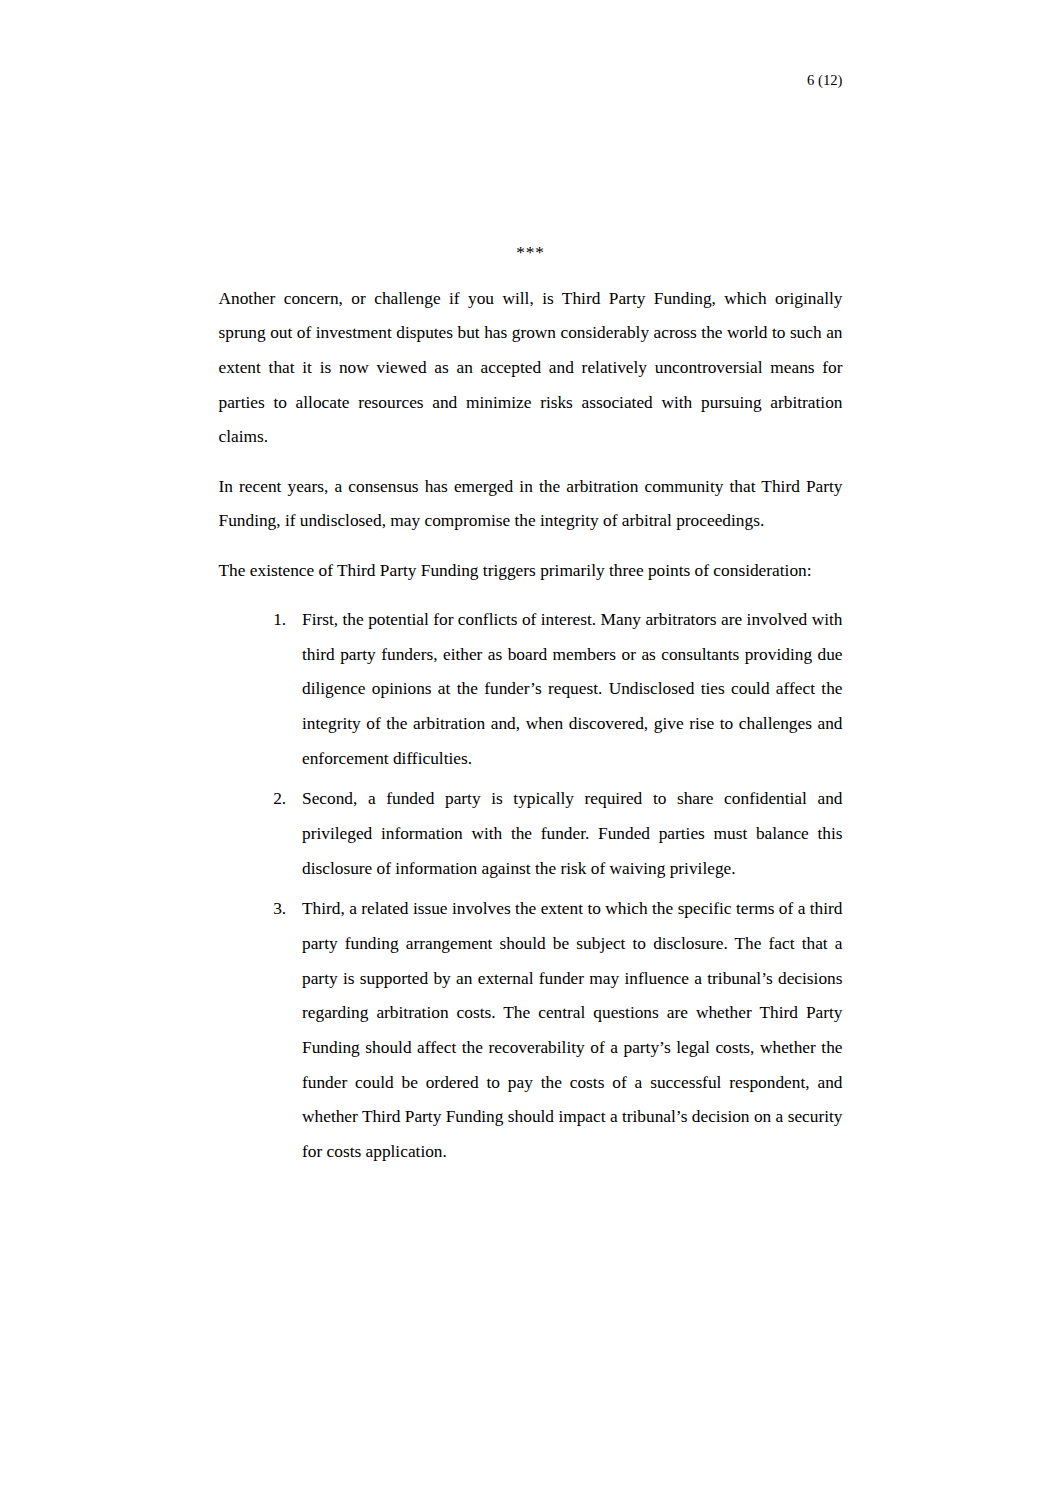6 (12)
***
Another concern, or challenge if you will, is Third Party Funding, which originally sprung out of investment disputes but has grown considerably across the world to such an extent that it is now viewed as an accepted and relatively uncontroversial means for parties to allocate resources and minimize risks associated with pursuing arbitration claims.
In recent years, a consensus has emerged in the arbitration community that Third Party Funding, if undisclosed, may compromise the integrity of arbitral proceedings.
The existence of Third Party Funding triggers primarily three points of consideration:
First, the potential for conflicts of interest. Many arbitrators are involved with third party funders, either as board members or as consultants providing due diligence opinions at the funder’s request. Undisclosed ties could affect the integrity of the arbitration and, when discovered, give rise to challenges and enforcement difficulties.
Second, a funded party is typically required to share confidential and privileged information with the funder. Funded parties must balance this disclosure of information against the risk of waiving privilege.
Third, a related issue involves the extent to which the specific terms of a third party funding arrangement should be subject to disclosure. The fact that a party is supported by an external funder may influence a tribunal’s decisions regarding arbitration costs. The central questions are whether Third Party Funding should affect the recoverability of a party’s legal costs, whether the funder could be ordered to pay the costs of a successful respondent, and whether Third Party Funding should impact a tribunal’s decision on a security for costs application.